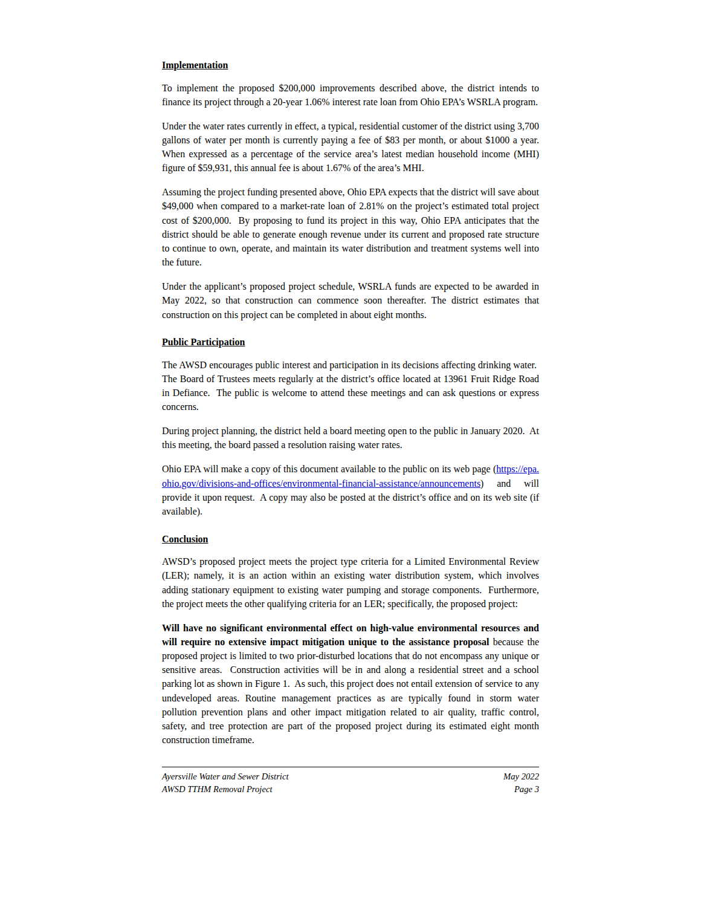Implementation
To implement the proposed $200,000 improvements described above, the district intends to finance its project through a 20-year 1.06% interest rate loan from Ohio EPA’s WSRLA program.
Under the water rates currently in effect, a typical, residential customer of the district using 3,700 gallons of water per month is currently paying a fee of $83 per month, or about $1000 a year. When expressed as a percentage of the service area’s latest median household income (MHI) figure of $59,931, this annual fee is about 1.67% of the area’s MHI.
Assuming the project funding presented above, Ohio EPA expects that the district will save about $49,000 when compared to a market-rate loan of 2.81% on the project’s estimated total project cost of $200,000. By proposing to fund its project in this way, Ohio EPA anticipates that the district should be able to generate enough revenue under its current and proposed rate structure to continue to own, operate, and maintain its water distribution and treatment systems well into the future.
Under the applicant’s proposed project schedule, WSRLA funds are expected to be awarded in May 2022, so that construction can commence soon thereafter. The district estimates that construction on this project can be completed in about eight months.
Public Participation
The AWSD encourages public interest and participation in its decisions affecting drinking water. The Board of Trustees meets regularly at the district’s office located at 13961 Fruit Ridge Road in Defiance. The public is welcome to attend these meetings and can ask questions or express concerns.
During project planning, the district held a board meeting open to the public in January 2020. At this meeting, the board passed a resolution raising water rates.
Ohio EPA will make a copy of this document available to the public on its web page (https://epa.ohio.gov/divisions-and-offices/environmental-financial-assistance/announcements) and will provide it upon request. A copy may also be posted at the district’s office and on its web site (if available).
Conclusion
AWSD’s proposed project meets the project type criteria for a Limited Environmental Review (LER); namely, it is an action within an existing water distribution system, which involves adding stationary equipment to existing water pumping and storage components. Furthermore, the project meets the other qualifying criteria for an LER; specifically, the proposed project:
Will have no significant environmental effect on high-value environmental resources and will require no extensive impact mitigation unique to the assistance proposal because the proposed project is limited to two prior-disturbed locations that do not encompass any unique or sensitive areas. Construction activities will be in and along a residential street and a school parking lot as shown in Figure 1. As such, this project does not entail extension of service to any undeveloped areas. Routine management practices as are typically found in storm water pollution prevention plans and other impact mitigation related to air quality, traffic control, safety, and tree protection are part of the proposed project during its estimated eight month construction timeframe.
Ayersville Water and Sewer District AWSD TTHM Removal Project
May 2022 Page 3